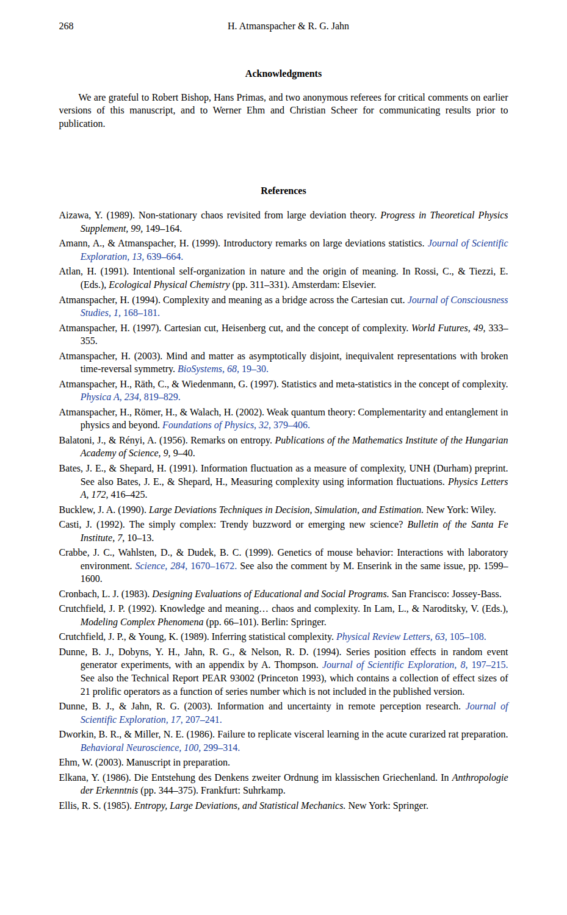268 H. Atmanspacher & R. G. Jahn
Acknowledgments
We are grateful to Robert Bishop, Hans Primas, and two anonymous referees for critical comments on earlier versions of this manuscript, and to Werner Ehm and Christian Scheer for communicating results prior to publication.
References
Aizawa, Y. (1989). Non-stationary chaos revisited from large deviation theory. Progress in Theoretical Physics Supplement, 99, 149–164.
Amann, A., & Atmanspacher, H. (1999). Introductory remarks on large deviations statistics. Journal of Scientific Exploration, 13, 639–664.
Atlan, H. (1991). Intentional self-organization in nature and the origin of meaning. In Rossi, C., & Tiezzi, E. (Eds.), Ecological Physical Chemistry (pp. 311–331). Amsterdam: Elsevier.
Atmanspacher, H. (1994). Complexity and meaning as a bridge across the Cartesian cut. Journal of Consciousness Studies, 1, 168–181.
Atmanspacher, H. (1997). Cartesian cut, Heisenberg cut, and the concept of complexity. World Futures, 49, 333–355.
Atmanspacher, H. (2003). Mind and matter as asymptotically disjoint, inequivalent representations with broken time-reversal symmetry. BioSystems, 68, 19–30.
Atmanspacher, H., Räth, C., & Wiedenmann, G. (1997). Statistics and meta-statistics in the concept of complexity. Physica A, 234, 819–829.
Atmanspacher, H., Römer, H., & Walach, H. (2002). Weak quantum theory: Complementarity and entanglement in physics and beyond. Foundations of Physics, 32, 379–406.
Balatoni, J., & Rényi, A. (1956). Remarks on entropy. Publications of the Mathematics Institute of the Hungarian Academy of Science, 9, 9–40.
Bates, J. E., & Shepard, H. (1991). Information fluctuation as a measure of complexity, UNH (Durham) preprint. See also Bates, J. E., & Shepard, H., Measuring complexity using information fluctuations. Physics Letters A, 172, 416–425.
Bucklew, J. A. (1990). Large Deviations Techniques in Decision, Simulation, and Estimation. New York: Wiley.
Casti, J. (1992). The simply complex: Trendy buzzword or emerging new science? Bulletin of the Santa Fe Institute, 7, 10–13.
Crabbe, J. C., Wahlsten, D., & Dudek, B. C. (1999). Genetics of mouse behavior: Interactions with laboratory environment. Science, 284, 1670–1672. See also the comment by M. Enserink in the same issue, pp. 1599–1600.
Cronbach, L. J. (1983). Designing Evaluations of Educational and Social Programs. San Francisco: Jossey-Bass.
Crutchfield, J. P. (1992). Knowledge and meaning… chaos and complexity. In Lam, L., & Naroditsky, V. (Eds.), Modeling Complex Phenomena (pp. 66–101). Berlin: Springer.
Crutchfield, J. P., & Young, K. (1989). Inferring statistical complexity. Physical Review Letters, 63, 105–108.
Dunne, B. J., Dobyns, Y. H., Jahn, R. G., & Nelson, R. D. (1994). Series position effects in random event generator experiments, with an appendix by A. Thompson. Journal of Scientific Exploration, 8, 197–215. See also the Technical Report PEAR 93002 (Princeton 1993), which contains a collection of effect sizes of 21 prolific operators as a function of series number which is not included in the published version.
Dunne, B. J., & Jahn, R. G. (2003). Information and uncertainty in remote perception research. Journal of Scientific Exploration, 17, 207–241.
Dworkin, B. R., & Miller, N. E. (1986). Failure to replicate visceral learning in the acute curarized rat preparation. Behavioral Neuroscience, 100, 299–314.
Ehm, W. (2003). Manuscript in preparation.
Elkana, Y. (1986). Die Entstehung des Denkens zweiter Ordnung im klassischen Griechenland. In Anthropologie der Erkenntnis (pp. 344–375). Frankfurt: Suhrkamp.
Ellis, R. S. (1985). Entropy, Large Deviations, and Statistical Mechanics. New York: Springer.